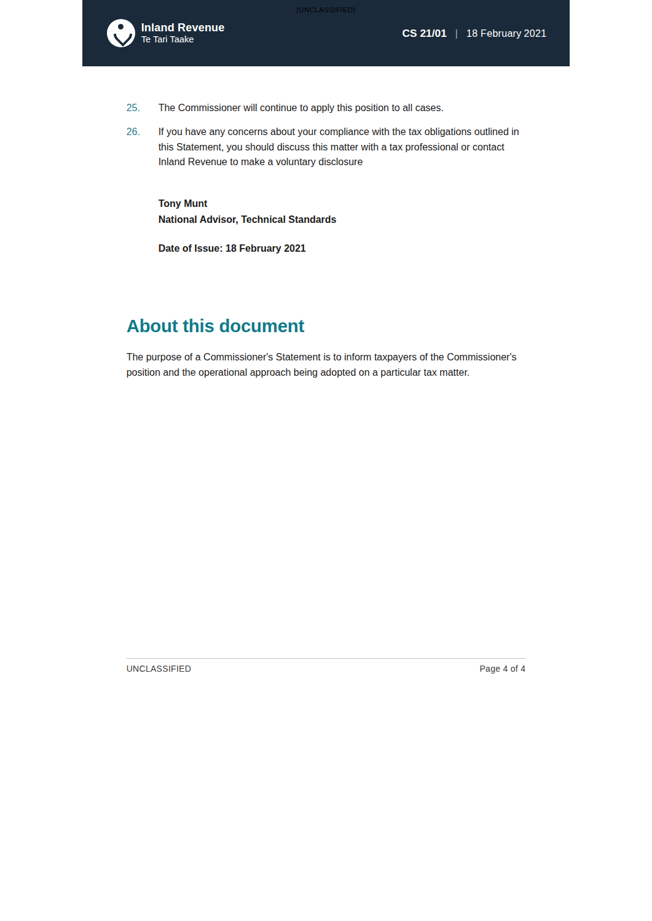[UNCLASSIFIED]
Inland Revenue
Te Tari Taake
CS 21/01 | 18 February2021
25. The Commissioner will continue to apply this position to all cases.
26. If you have any concerns about your compliance with the tax obligations outlined in this Statement, you should discuss this matter with a tax professional or contact Inland Revenue to make a voluntary disclosure
Tony Munt
National Advisor, Technical Standards
Date of Issue: 18 February 2021
About this document
The purpose of a Commissioner's Statement is to inform taxpayers of the Commissioner's position and the operational approach being adopted on a particular tax matter.
UNCLASSIFIED Page 4 of 4